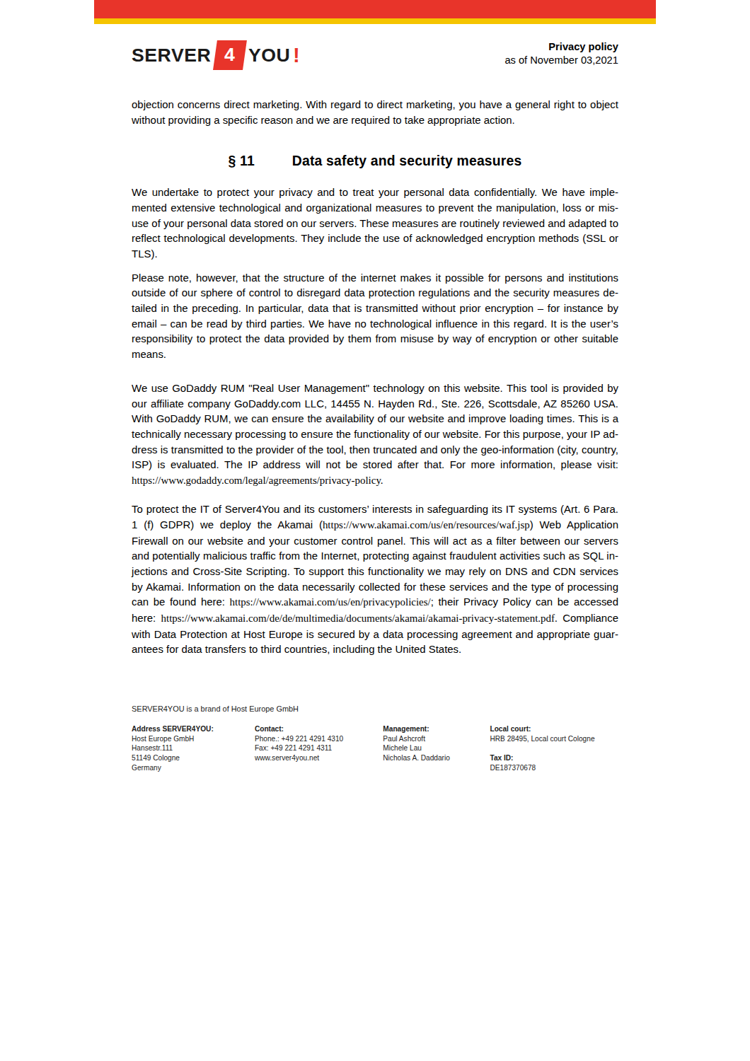SERVER 4 YOU!
Privacy policy
as of November 03,2021
objection concerns direct marketing. With regard to direct marketing, you have a general right to object without providing a specific reason and we are required to take appropriate action.
§ 11 Data safety and security measures
We undertake to protect your privacy and to treat your personal data confidentially. We have implemented extensive technological and organizational measures to prevent the manipulation, loss or misuse of your personal data stored on our servers. These measures are routinely reviewed and adapted to reflect technological developments. They include the use of acknowledged encryption methods (SSL or TLS).
Please note, however, that the structure of the internet makes it possible for persons and institutions outside of our sphere of control to disregard data protection regulations and the security measures detailed in the preceding. In particular, data that is transmitted without prior encryption – for instance by email – can be read by third parties. We have no technological influence in this regard. It is the user’s responsibility to protect the data provided by them from misuse by way of encryption or other suitable means.
We use GoDaddy RUM "Real User Management" technology on this website. This tool is provided by our affiliate company GoDaddy.com LLC, 14455 N. Hayden Rd., Ste. 226, Scottsdale, AZ 85260 USA. With GoDaddy RUM, we can ensure the availability of our website and improve loading times. This is a technically necessary processing to ensure the functionality of our website. For this purpose, your IP address is transmitted to the provider of the tool, then truncated and only the geo-information (city, country, ISP) is evaluated. The IP address will not be stored after that. For more information, please visit: https://www.godaddy.com/legal/agreements/privacy-policy.
To protect the IT of Server4You and its customers’ interests in safeguarding its IT systems (Art. 6 Para. 1 (f) GDPR) we deploy the Akamai (https://www.akamai.com/us/en/resources/waf.jsp) Web Application Firewall on our website and your customer control panel. This will act as a filter between our servers and potentially malicious traffic from the Internet, protecting against fraudulent activities such as SQL injections and Cross-Site Scripting. To support this functionality we may rely on DNS and CDN services by Akamai. Information on the data necessarily collected for these services and the type of processing can be found here: https://www.akamai.com/us/en/privacypolicies/; their Privacy Policy can be accessed here: https://www.akamai.com/de/de/multimedia/documents/akamai/akamai-privacy-statement.pdf. Compliance with Data Protection at Host Europe is secured by a data processing agreement and appropriate guarantees for data transfers to third countries, including the United States.
SERVER4YOU is a brand of Host Europe GmbH
Address SERVER4YOU:
Host Europe GmbH
Hansestr.111
51149 Cologne
Germany
Contact:
Phone.: +49 221 4291 4310
Fax: +49 221 4291 4311
www.server4you.net
Management:
Paul Ashcroft
Michele Lau
Nicholas A. Daddario
Local court:
HRB 28495, Local court Cologne
Tax ID:
DE187370678